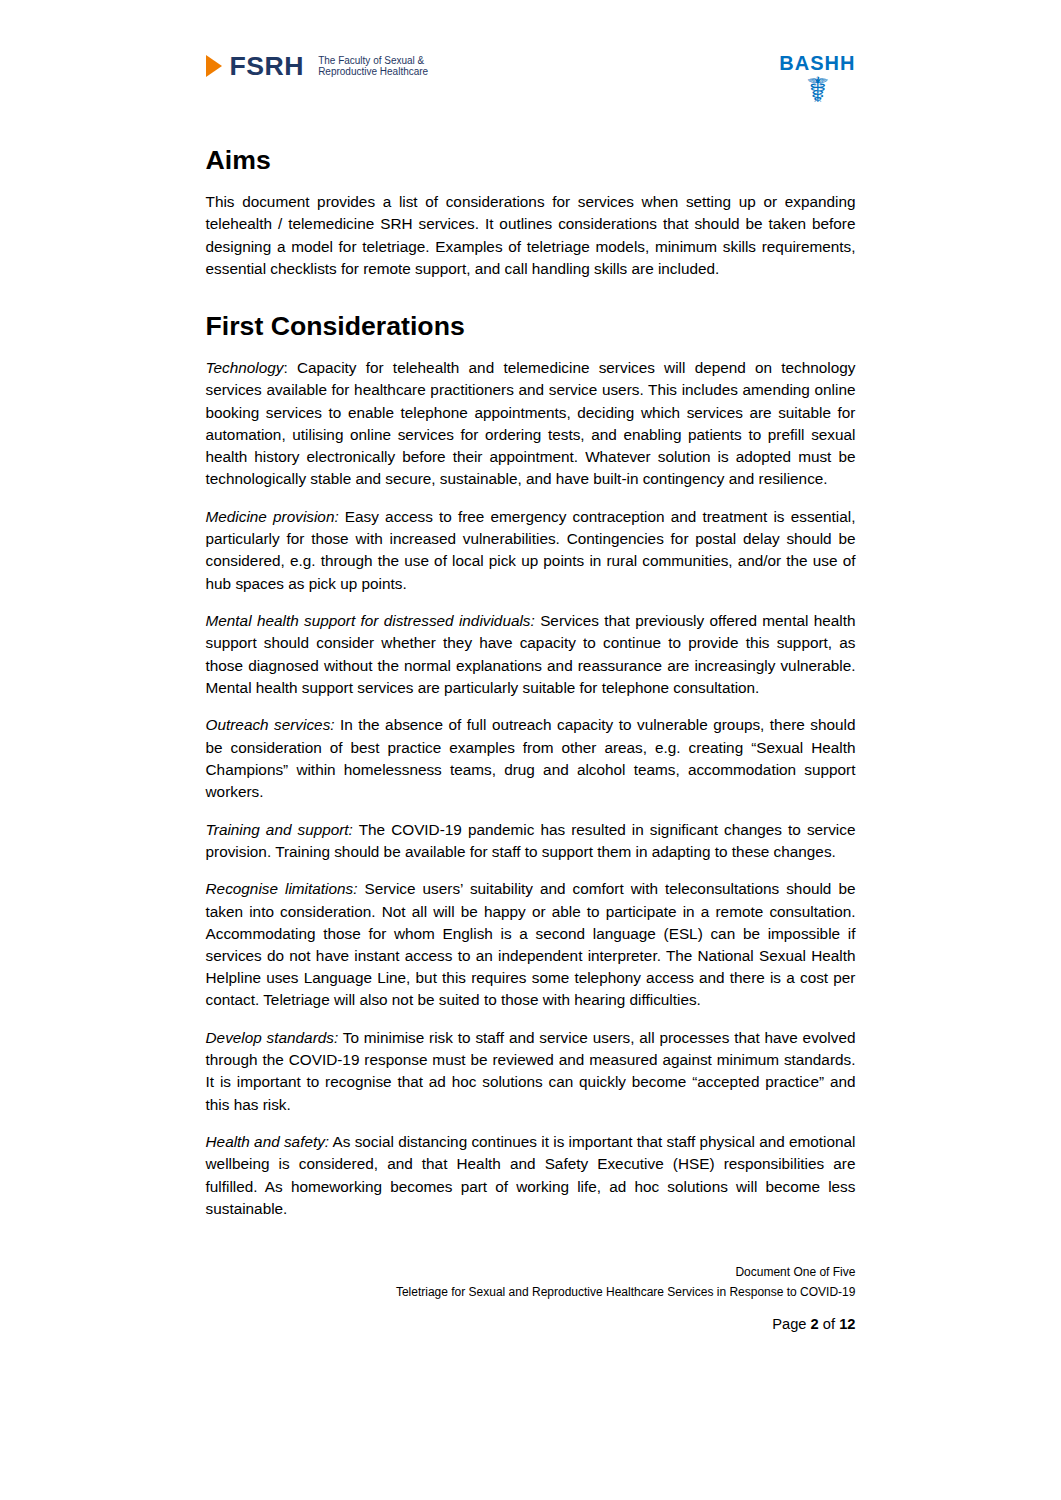FSRH The Faculty of Sexual &
Reproductive Healthcare
BASHH
☤
Aims
This document provides a list of considerations for services when setting up or expanding telehealth / telemedicine SRH services. It outlines considerations that should be taken before designing a model for teletriage. Examples of teletriage models, minimum skills requirements, essential checklists for remote support, and call handling skills are included.
First Considerations
Technology: Capacity for telehealth and telemedicine services will depend on technology services available for healthcare practitioners and service users. This includes amending online booking services to enable telephone appointments, deciding which services are suitable for automation, utilising online services for ordering tests, and enabling patients to prefill sexual health history electronically before their appointment. Whatever solution is adopted must be technologically stable and secure, sustainable, and have built-in contingency and resilience.
Medicine provision: Easy access to free emergency contraception and treatment is essential, particularly for those with increased vulnerabilities. Contingencies for postal delay should be considered, e.g. through the use of local pick up points in rural communities, and/or the use of hub spaces as pick up points.
Mental health support for distressed individuals: Services that previously offered mental health support should consider whether they have capacity to continue to provide this support, as those diagnosed without the normal explanations and reassurance are increasingly vulnerable. Mental health support services are particularly suitable for telephone consultation.
Outreach services: In the absence of full outreach capacity to vulnerable groups, there should be consideration of best practice examples from other areas, e.g. creating “Sexual Health Champions” within homelessness teams, drug and alcohol teams, accommodation support workers.
Training and support: The COVID-19 pandemic has resulted in significant changes to service provision. Training should be available for staff to support them in adapting to these changes.
Recognise limitations: Service users’ suitability and comfort with teleconsultations should be taken into consideration. Not all will be happy or able to participate in a remote consultation. Accommodating those for whom English is a second language (ESL) can be impossible if services do not have instant access to an independent interpreter. The National Sexual Health Helpline uses Language Line, but this requires some telephony access and there is a cost per contact. Teletriage will also not be suited to those with hearing difficulties.
Develop standards: To minimise risk to staff and service users, all processes that have evolved through the COVID-19 response must be reviewed and measured against minimum standards. It is important to recognise that ad hoc solutions can quickly become “accepted practice” and this has risk.
Health and safety: As social distancing continues it is important that staff physical and emotional wellbeing is considered, and that Health and Safety Executive (HSE) responsibilities are fulfilled. As homeworking becomes part of working life, ad hoc solutions will become less sustainable.
Document One of Five
Teletriage for Sexual and Reproductive Healthcare Services in Response to COVID-19
Page 2 of 12